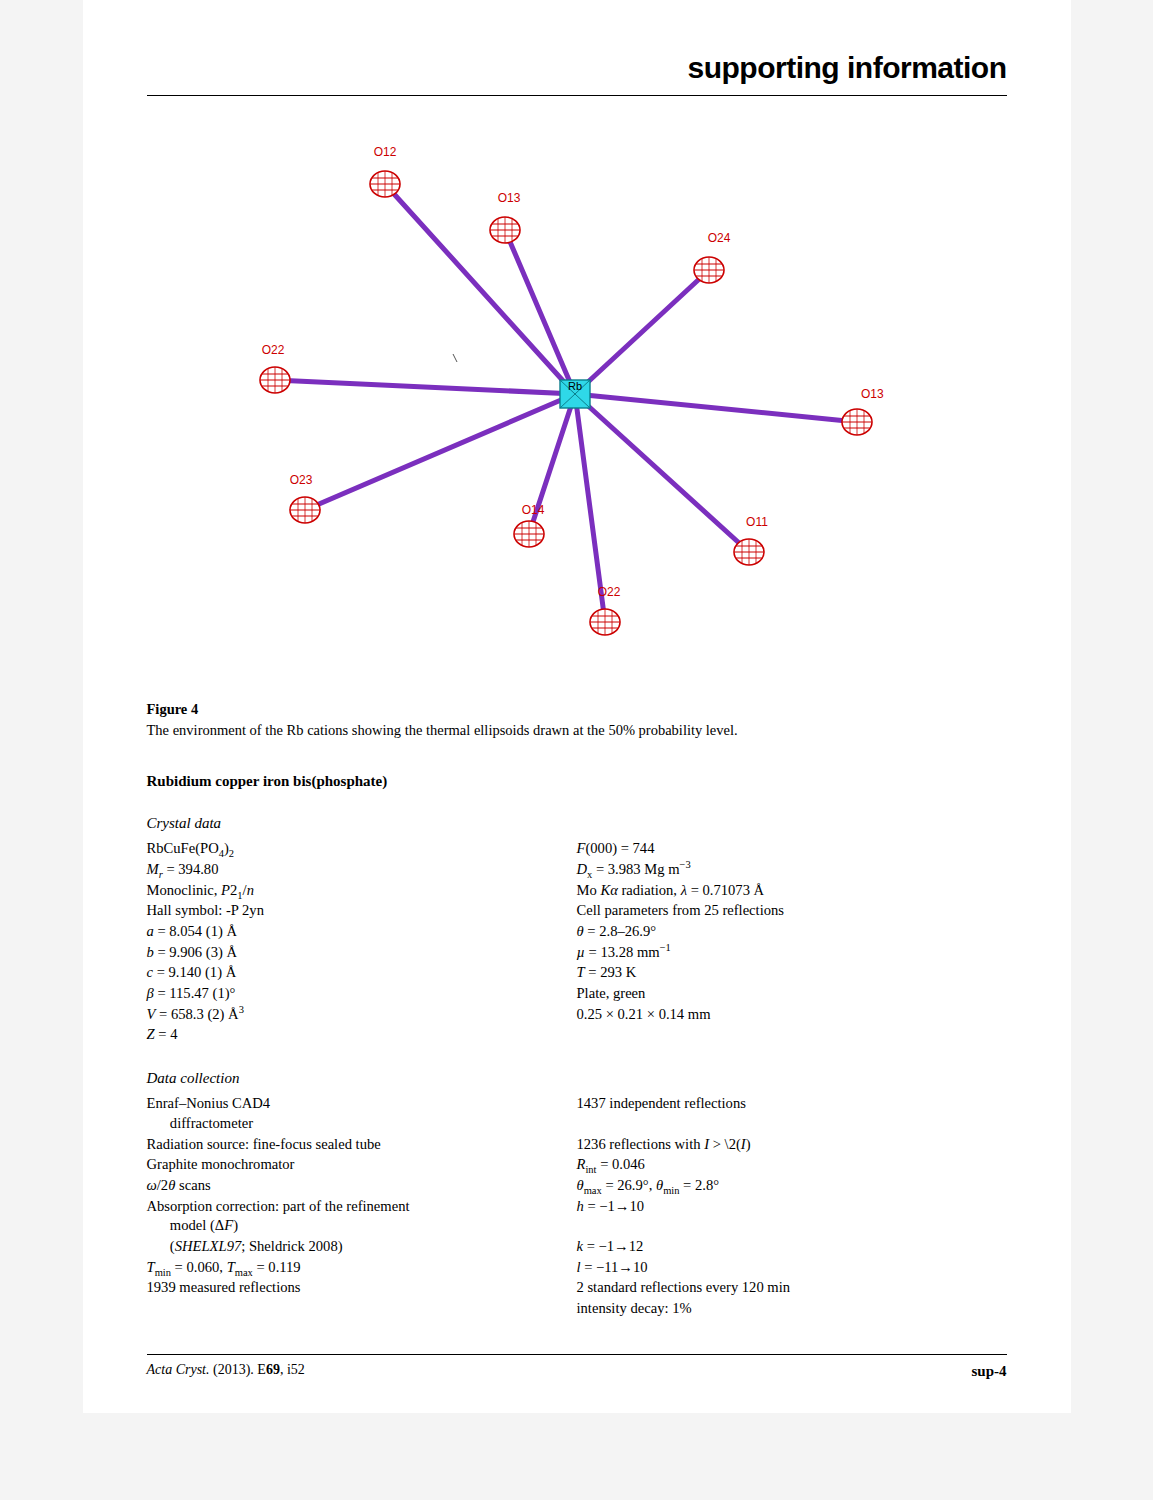supporting information
Rb O12 O13 O24 O13 O11 O22 O14 O23 O22
Figure 4 The environment of the Rb cations showing the thermal ellipsoids drawn at the 50% probability level.
Rubidium copper iron bis(phosphate)
Crystal data
| RbCuFe(PO 4 ) 2 | F (000) = 744 |
| M r = 394.80 | D x = 3.983 Mg m −3 |
| Monoclinic, P 2 1 / n | Mo Kα radiation, λ = 0.71073 Å |
| Hall symbol: -P 2yn | Cell parameters from 25 reflections |
| a = 8.054 (1) Å | θ = 2.8–26.9° |
| b = 9.906 (3) Å | µ = 13.28 mm −1 |
| c = 9.140 (1) Å | T = 293 K |
| β = 115.47 (1)° | Plate, green |
| V = 658.3 (2) Å 3 | 0.25 × 0.21 × 0.14 mm |
| Z = 4 | |
Data collection
| Enraf–Nonius CAD4 diffractometer | 1437 independent reflections |
| Radiation source: fine-focus sealed tube | 1236 reflections with I > \2( I ) |
| Graphite monochromator | R int = 0.046 |
| ω /2 θ scans | θ max = 26.9°, θ min = 2.8° |
| Absorption correction: part of the refinement model (Δ F ) | h = −1→10 |
| ( SHELXL97 ; Sheldrick 2008) | k = −1→12 |
| T min = 0.060, T max = 0.119 | l = −11→10 |
| 1939 measured reflections | 2 standard reflections every 120 min |
| | intensity decay: 1% |
Acta Cryst. (2013). E69, i52
sup-4